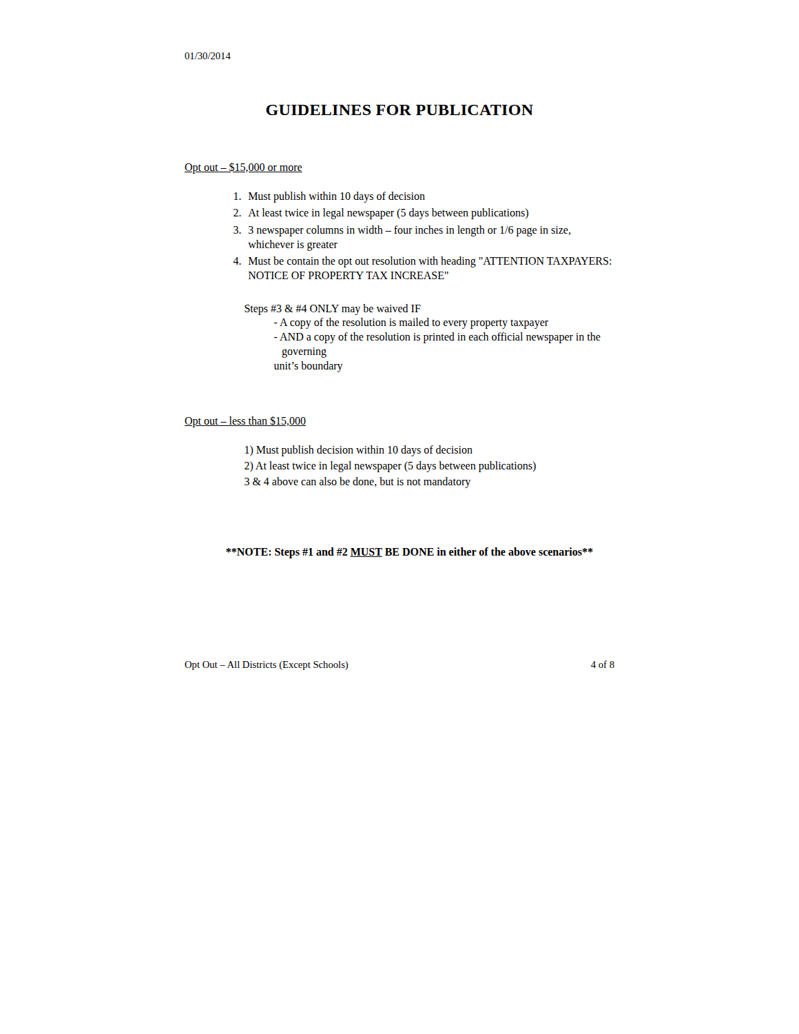01/30/2014
GUIDELINES FOR PUBLICATION
Opt out – $15,000 or more
Must publish within 10 days of decision
At least twice in legal newspaper (5 days between publications)
3 newspaper columns in width – four inches in length or 1/6 page in size, whichever is greater
Must be contain the opt out resolution with heading "ATTENTION TAXPAYERS: NOTICE OF PROPERTY TAX INCREASE"
Steps #3 & #4 ONLY may be waived IF
- A copy of the resolution is mailed to every property taxpayer
- AND a copy of the resolution is printed in each official newspaper in the governing
unit’s boundary
Opt out – less than $15,000
1) Must publish decision within 10 days of decision
2) At least twice in legal newspaper (5 days between publications)
3 & 4 above can also be done, but is not mandatory
**NOTE: Steps #1 and #2 MUST BE DONE in either of the above scenarios**
Opt Out – All Districts (Except Schools) 4 of 8